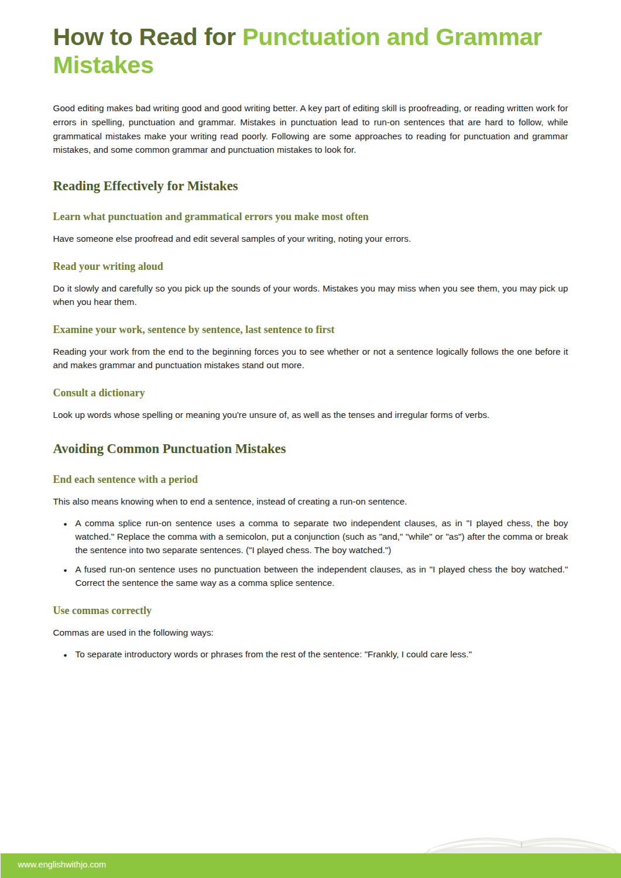How to Read for Punctuation and Grammar Mistakes
Good editing makes bad writing good and good writing better. A key part of editing skill is proofreading, or reading written work for errors in spelling, punctuation and grammar. Mistakes in punctuation lead to run-on sentences that are hard to follow, while grammatical mistakes make your writing read poorly. Following are some approaches to reading for punctuation and grammar mistakes, and some common grammar and punctuation mistakes to look for.
Reading Effectively for Mistakes
Learn what punctuation and grammatical errors you make most often
Have someone else proofread and edit several samples of your writing, noting your errors.
Read your writing aloud
Do it slowly and carefully so you pick up the sounds of your words. Mistakes you may miss when you see them, you may pick up when you hear them.
Examine your work, sentence by sentence, last sentence to first
Reading your work from the end to the beginning forces you to see whether or not a sentence logically follows the one before it and makes grammar and punctuation mistakes stand out more.
Consult a dictionary
Look up words whose spelling or meaning you're unsure of, as well as the tenses and irregular forms of verbs.
Avoiding Common Punctuation Mistakes
End each sentence with a period
This also means knowing when to end a sentence, instead of creating a run-on sentence.
A comma splice run-on sentence uses a comma to separate two independent clauses, as in "I played chess, the boy watched." Replace the comma with a semicolon, put a conjunction (such as "and," "while" or "as") after the comma or break the sentence into two separate sentences. ("I played chess. The boy watched.")
A fused run-on sentence uses no punctuation between the independent clauses, as in "I played chess the boy watched." Correct the sentence the same way as a comma splice sentence.
Use commas correctly
Commas are used in the following ways:
To separate introductory words or phrases from the rest of the sentence: "Frankly, I could care less."
www.englishwithjo.com